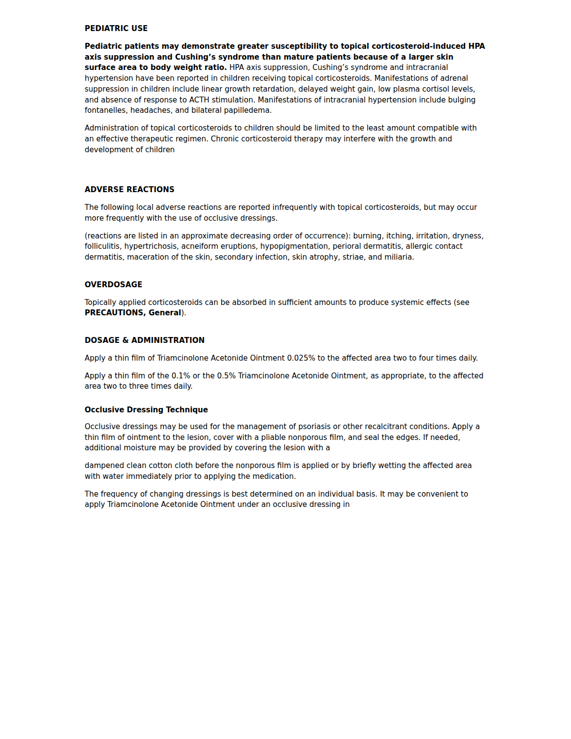PEDIATRIC USE
Pediatric patients may demonstrate greater susceptibility to topical corticosteroid-induced HPA axis suppression and Cushing’s syndrome than mature patients because of a larger skin surface area to body weight ratio. HPA axis suppression, Cushing’s syndrome and intracranial hypertension have been reported in children receiving topical corticosteroids. Manifestations of adrenal suppression in children include linear growth retardation, delayed weight gain, low plasma cortisol levels, and absence of response to ACTH stimulation. Manifestations of intracranial hypertension include bulging fontanelles, headaches, and bilateral papilledema.
Administration of topical corticosteroids to children should be limited to the least amount compatible with an effective therapeutic regimen. Chronic corticosteroid therapy may interfere with the growth and development of children
ADVERSE REACTIONS
The following local adverse reactions are reported infrequently with topical corticosteroids, but may occur more frequently with the use of occlusive dressings.
(reactions are listed in an approximate decreasing order of occurrence): burning, itching, irritation, dryness, folliculitis, hypertrichosis, acneiform eruptions, hypopigmentation, perioral dermatitis, allergic contact dermatitis, maceration of the skin, secondary infection, skin atrophy, striae, and miliaria.
OVERDOSAGE
Topically applied corticosteroids can be absorbed in sufficient amounts to produce systemic effects (see PRECAUTIONS, General).
DOSAGE & ADMINISTRATION
Apply a thin film of Triamcinolone Acetonide Ointment 0.025% to the affected area two to four times daily.
Apply a thin film of the 0.1% or the 0.5% Triamcinolone Acetonide Ointment, as appropriate, to the affected area two to three times daily.
Occlusive Dressing Technique
Occlusive dressings may be used for the management of psoriasis or other recalcitrant conditions. Apply a thin film of ointment to the lesion, cover with a pliable nonporous film, and seal the edges. If needed, additional moisture may be provided by covering the lesion with a
dampened clean cotton cloth before the nonporous film is applied or by briefly wetting the affected area with water immediately prior to applying the medication.
The frequency of changing dressings is best determined on an individual basis. It may be convenient to apply Triamcinolone Acetonide Ointment under an occlusive dressing in